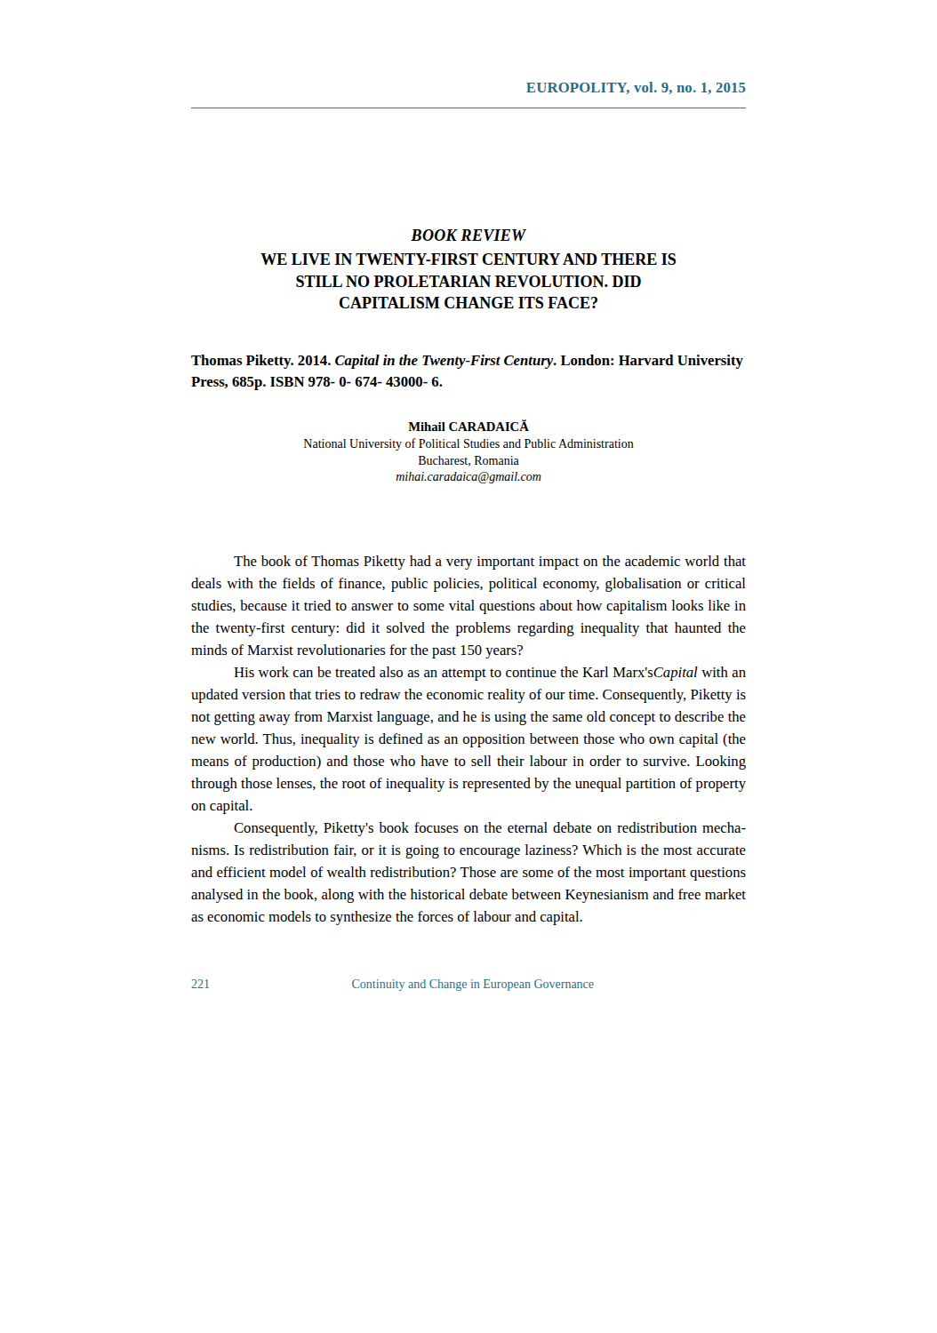EUROPOLITY, vol. 9, no. 1, 2015
BOOK REVIEW
WE LIVE IN TWENTY-FIRST CENTURY AND THERE IS
STILL NO PROLETARIAN REVOLUTION. DID
CAPITALISM CHANGE ITS FACE?
Thomas Piketty. 2014. Capital in the Twenty-First Century. London: Harvard University Press, 685p. ISBN 978- 0- 674- 43000- 6.
Mihail CARADAICĂ
National University of Political Studies and Public Administration
Bucharest, Romania
mihai.caradaica@gmail.com
The book of Thomas Piketty had a very important impact on the academic world that deals with the fields of finance, public policies, political economy, globalisation or critical studies, because it tried to answer to some vital questions about how capitalism looks like in the twenty-first century: did it solved the problems regarding inequality that haunted the minds of Marxist revolutionaries for the past 150 years?
His work can be treated also as an attempt to continue the Karl Marx'sCapital with an updated version that tries to redraw the economic reality of our time. Consequently, Piketty is not getting away from Marxist language, and he is using the same old concept to describe the new world. Thus, inequality is defined as an opposition between those who own capital (the means of production) and those who have to sell their labour in order to survive. Looking through those lenses, the root of inequality is represented by the unequal partition of property on capital.
Consequently, Piketty's book focuses on the eternal debate on redistribution mechanisms. Is redistribution fair, or it is going to encourage laziness? Which is the most accurate and efficient model of wealth redistribution? Those are some of the most important questions analysed in the book, along with the historical debate between Keynesianism and free market as economic models to synthesize the forces of labour and capital.
221
Continuity and Change in European Governance